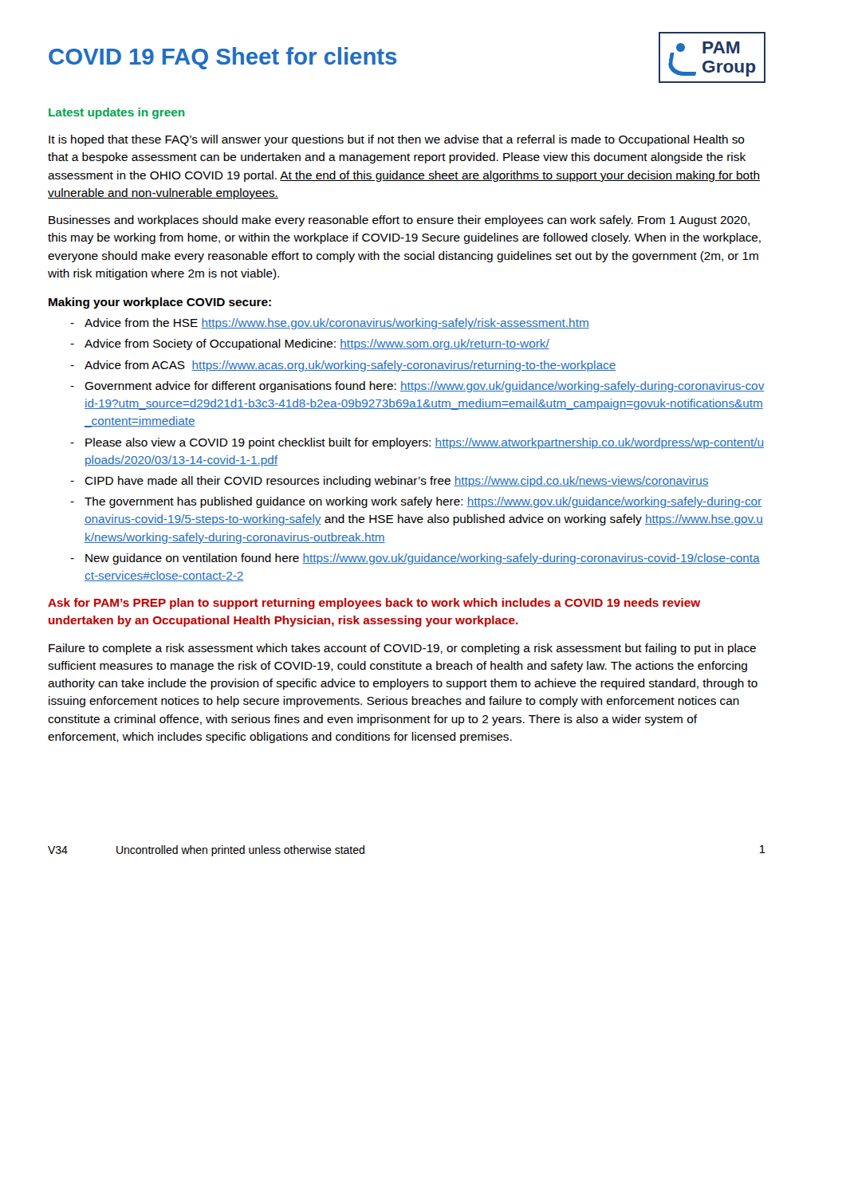COVID 19 FAQ Sheet for clients
PAM Group
Latest updates in green
It is hoped that these FAQ’s will answer your questions but if not then we advise that a referral is made to Occupational Health so that a bespoke assessment can be undertaken and a management report provided. Please view this document alongside the risk assessment in the OHIO COVID 19 portal. At the end of this guidance sheet are algorithms to support your decision making for both vulnerable and non-vulnerable employees.
Businesses and workplaces should make every reasonable effort to ensure their employees can work safely. From 1 August 2020, this may be working from home, or within the workplace if COVID-19 Secure guidelines are followed closely. When in the workplace, everyone should make every reasonable effort to comply with the social distancing guidelines set out by the government (2m, or 1m with risk mitigation where 2m is not viable).
Making your workplace COVID secure:
Advice from the HSE https://www.hse.gov.uk/coronavirus/working-safely/risk-assessment.htm
Advice from Society of Occupational Medicine: https://www.som.org.uk/return-to-work/
Advice from ACAS https://www.acas.org.uk/working-safely-coronavirus/returning-to-the-workplace
Government advice for different organisations found here: https://www.gov.uk/guidance/working-safely-during-coronavirus-covid-19?utm_source=d29d21d1-b3c3-41d8-b2ea-09b9273b69a1&utm_medium=email&utm_campaign=govuk-notifications&utm_content=immediate
Please also view a COVID 19 point checklist built for employers: https://www.atworkpartnership.co.uk/wordpress/wp-content/uploads/2020/03/13-14-covid-1-1.pdf
CIPD have made all their COVID resources including webinar’s free https://www.cipd.co.uk/news-views/coronavirus
The government has published guidance on working work safely here: https://www.gov.uk/guidance/working-safely-during-coronavirus-covid-19/5-steps-to-working-safely and the HSE have also published advice on working safely https://www.hse.gov.uk/news/working-safely-during-coronavirus-outbreak.htm
New guidance on ventilation found here https://www.gov.uk/guidance/working-safely-during-coronavirus-covid-19/close-contact-services#close-contact-2-2
Ask for PAM’s PREP plan to support returning employees back to work which includes a COVID 19 needs review undertaken by an Occupational Health Physician, risk assessing your workplace.
Failure to complete a risk assessment which takes account of COVID-19, or completing a risk assessment but failing to put in place sufficient measures to manage the risk of COVID-19, could constitute a breach of health and safety law. The actions the enforcing authority can take include the provision of specific advice to employers to support them to achieve the required standard, through to issuing enforcement notices to help secure improvements. Serious breaches and failure to comply with enforcement notices can constitute a criminal offence, with serious fines and even imprisonment for up to 2 years. There is also a wider system of enforcement, which includes specific obligations and conditions for licensed premises.
V34 Uncontrolled when printed unless otherwise stated
1